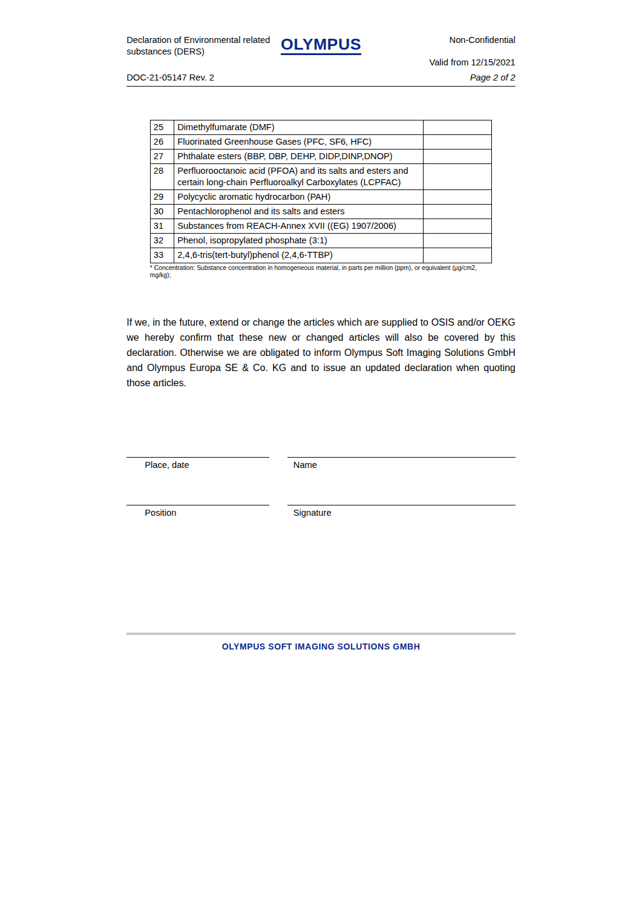Declaration of Environmental related
substances (DERS)
OLYMPUS
Non-Confidential
Valid from 12/15/2021
DOC-21-05147 Rev. 2
Page 2 of 2
| 25 | Dimethylfumarate (DMF) | |
| 26 | Fluorinated Greenhouse Gases (PFC, SF6, HFC) | |
| 27 | Phthalate esters (BBP, DBP, DEHP, DIDP,DINP,DNOP) | |
| 28 | Perfluorooctanoic acid (PFOA) and its salts and esters and certain long-chain Perfluoroalkyl Carboxylates (LCPFAC) | |
| 29 | Polycyclic aromatic hydrocarbon (PAH) | |
| 30 | Pentachlorophenol and its salts and esters | |
| 31 | Substances from REACH-Annex XVII ((EG) 1907/2006) | |
| 32 | Phenol, isopropylated phosphate (3:1) | |
| 33 | 2,4,6-tris(tert-butyl)phenol (2,4,6-TTBP) | |
* Concentration: Substance concentration in homogeneous material, in parts per million (ppm), or equivalent (µg/cm2, mg/kg);
If we, in the future, extend or change the articles which are supplied to OSIS and/or OEKG we hereby confirm that these new or changed articles will also be covered by this declaration. Otherwise we are obligated to inform Olympus Soft Imaging Solutions GmbH and Olympus Europa SE & Co. KG and to issue an updated declaration when quoting those articles.
Place, date
Name
Position
Signature
OLYMPUS SOFT IMAGING SOLUTIONS GMBH